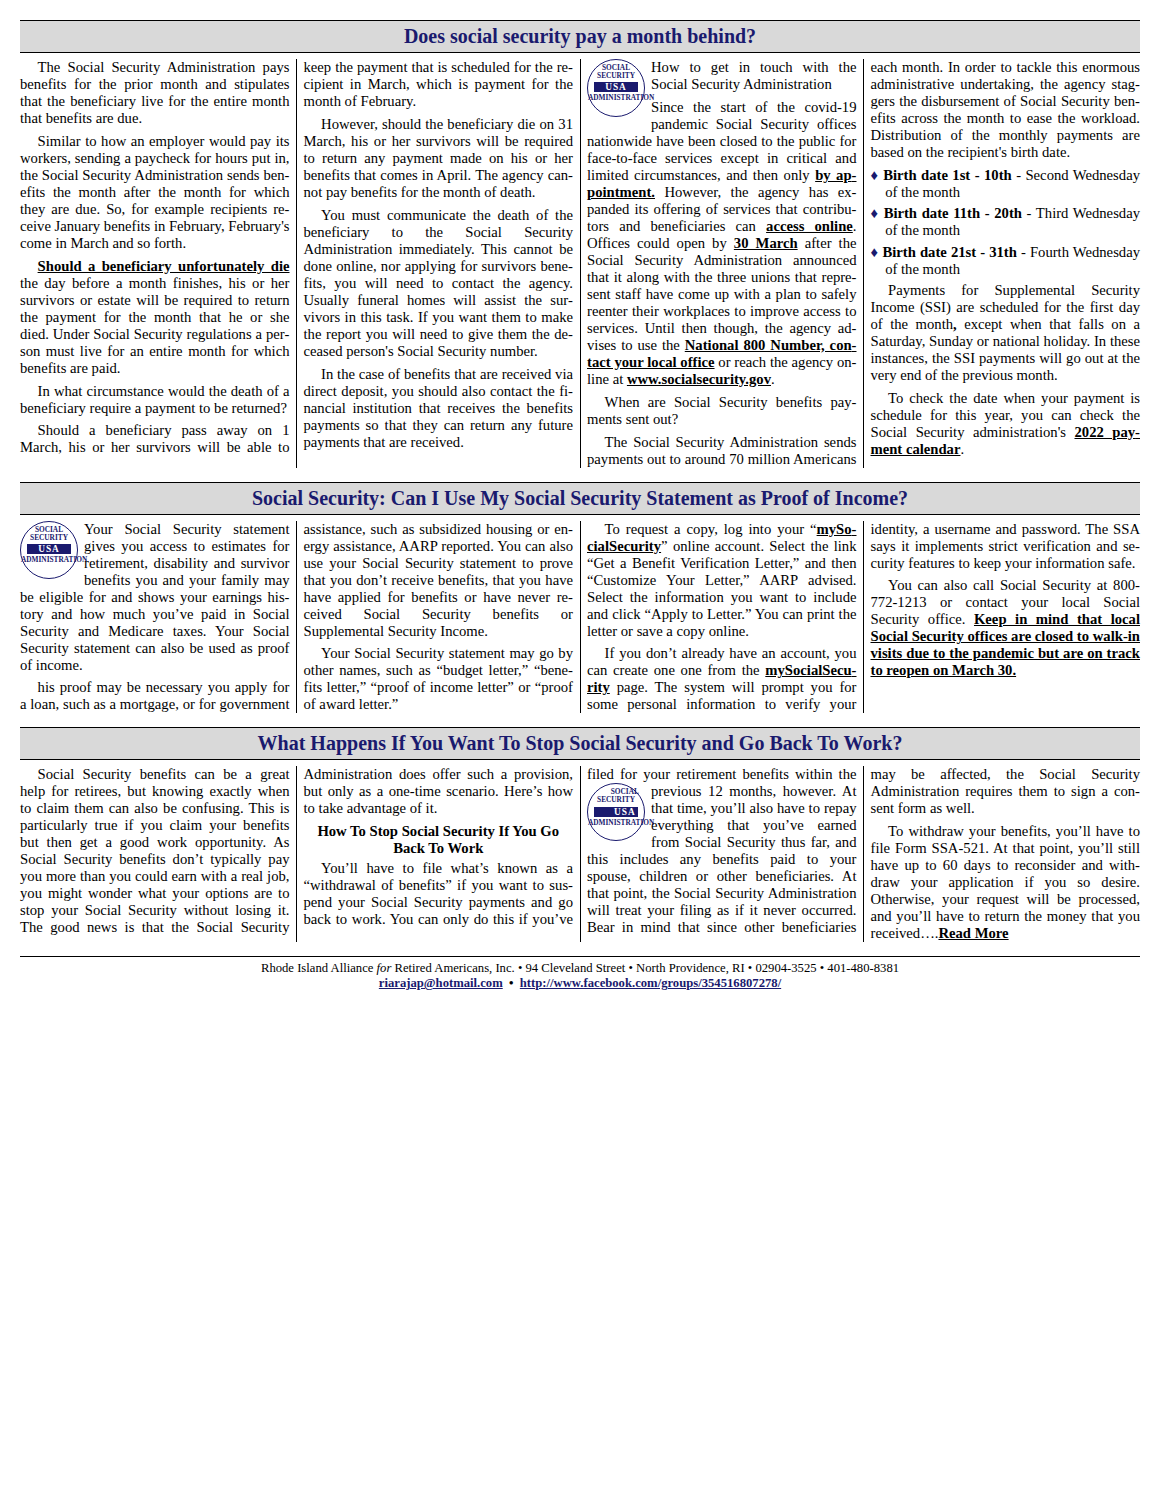Does social security pay a month behind?
The Social Security Administration pays benefits for the prior month and stipulates that the beneficiary live for the entire month that benefits are due.
Similar to how an employer would pay its workers, sending a paycheck for hours put in, the Social Security Administration sends benefits the month after the month for which they are due. So, for example recipients receive January benefits in February, February's come in March and so forth.
Should a beneficiary unfortunately die the day before a month finishes, his or her survivors or estate will be required to return the payment for the month that he or she died. Under Social Security regulations a person must live for an entire month for which benefits are paid.
In what circumstance would the death of a beneficiary require a payment to be returned?
Should a beneficiary pass away on 1 March, his or her survivors will be able to keep the payment that is scheduled for the recipient in March, which is payment for the month of February.
However, should the beneficiary die on 31 March, his or her survivors will be required to return any payment made on his or her benefits that comes in April. The agency cannot pay benefits for the month of death.
You must communicate the death of the beneficiary to the Social Security Administration immediately. This cannot be done online, nor applying for survivors benefits, you will need to contact the agency. Usually funeral homes will assist the survivors in this task. If you want them to make the report you will need to give them the deceased person's Social Security number.
In the case of benefits that are received via direct deposit, you should also contact the financial institution that receives the benefits payments so that they can return any future payments that are received.
SOCIAL SECURITYUSAADMINISTRATIONHow to get in touch with the Social Security Administration
Since the start of the covid-19 pandemic Social Security offices nationwide have been closed to the public for face-to-face services except in critical and limited circumstances, and then only by appointment. However, the agency has expanded its offering of services that contributors and beneficiaries can access online. Offices could open by 30 March after the Social Security Administration announced that it along with the three unions that represent staff have come up with a plan to safely reenter their workplaces to improve access to services. Until then though, the agency advises to use the National 800 Number, contact your local office or reach the agency online at www.socialsecurity.gov.
When are Social Security benefits payments sent out?
The Social Security Administration sends payments out to around 70 million Americans each month. In order to tackle this enormous administrative undertaking, the agency staggers the disbursement of Social Security benefits across the month to ease the workload. Distribution of the monthly payments are based on the recipient's birth date.
Birth date 1st - 10th - Second Wednesday of the month
Birth date 11th - 20th - Third Wednesday of the month
Birth date 21st - 31th - Fourth Wednesday of the month
Payments for Supplemental Security Income (SSI) are scheduled for the first day of the month, except when that falls on a Saturday, Sunday or national holiday. In these instances, the SSI payments will go out at the very end of the previous month.
To check the date when your payment is schedule for this year, you can check the Social Security administration's 2022 payment calendar.
Social Security: Can I Use My Social Security Statement as Proof of Income?
SOCIAL SECURITYUSAADMINISTRATIONYour Social Security statement gives you access to estimates for retirement, disability and survivor benefits you and your family may be eligible for and shows your earnings history and how much you’ve paid in Social Security and Medicare taxes. Your Social Security statement can also be used as proof of income.
his proof may be necessary you apply for a loan, such as a mortgage, or for government assistance, such as subsidized housing or energy assistance, AARP reported. You can also use your Social Security statement to prove that you don’t receive benefits, that you have have applied for benefits or have never received Social Security benefits or Supplemental Security Income.
Your Social Security statement may go by other names, such as “budget letter,” “benefits letter,” “proof of income letter” or “proof of award letter.”
To request a copy, log into your “mySocialSecurity” online account. Select the link “Get a Benefit Verification Letter,” and then “Customize Your Letter,” AARP advised. Select the information you want to include and click “Apply to Letter.” You can print the letter or save a copy online.
If you don’t already have an account, you can create one one from the mySocialSecurity page. The system will prompt you for some personal information to verify your identity, a username and password. The SSA says it implements strict verification and security features to keep your information safe.
You can also call Social Security at 800-772-1213 or contact your local Social Security office. Keep in mind that local Social Security offices are closed to walk-in visits due to the pandemic but are on track to reopen on March 30.
What Happens If You Want To Stop Social Security and Go Back To Work?
Social Security benefits can be a great help for retirees, but knowing exactly when to claim them can also be confusing. This is particularly true if you claim your benefits but then get a good work opportunity. As Social Security benefits don’t typically pay you more than you could earn with a real job, you might wonder what your options are to stop your Social Security without losing it. The good news is that the Social Security Administration does offer such a provision, but only as a one-time scenario. Here’s how to take advantage of it.
How To Stop Social Security If You Go Back To Work
You’ll have to file what’s known as a “withdrawal of benefits” if you want to suspend your Social Security payments and go back to work. You can only do this if you’ve filed for your retirement benefits within SOCIAL SECURITYUSAADMINISTRATIONthe previous 12 months, however. At that time, you’ll also have to repay everything that you’ve earned from Social Security thus far, and this includes any benefits paid to your spouse, children or other beneficiaries. At that point, the Social Security Administration will treat your filing as if it never occurred. Bear in mind that since other beneficiaries may be affected, the Social Security Administration requires them to sign a consent form as well.
To withdraw your benefits, you’ll have to file Form SSA-521. At that point, you’ll still have up to 60 days to reconsider and withdraw your application if you so desire. Otherwise, your request will be processed, and you’ll have to return the money that you received….Read More
Rhode Island Alliance for Retired Americans, Inc. • 94 Cleveland Street • North Providence, RI • 02904-3525 • 401-480-8381
riarajap@hotmail.com • http://www.facebook.com/groups/354516807278/